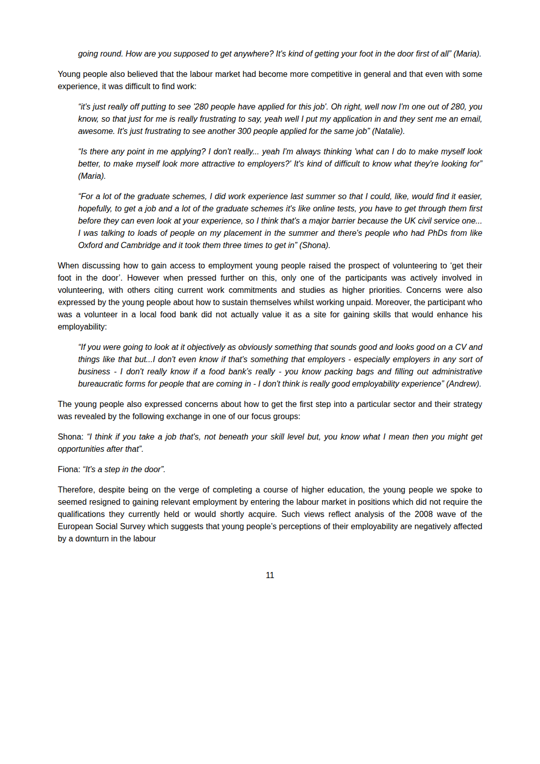going round. How are you supposed to get anywhere? It's kind of getting your foot in the door first of all” (Maria).
Young people also believed that the labour market had become more competitive in general and that even with some experience, it was difficult to find work:
“it's just really off putting to see '280 people have applied for this job'. Oh right, well now I'm one out of 280, you know, so that just for me is really frustrating to say, yeah well I put my application in and they sent me an email, awesome. It's just frustrating to see another 300 people applied for the same job” (Natalie).
“Is there any point in me applying? I don't really... yeah I'm always thinking 'what can I do to make myself look better, to make myself look more attractive to employers?' It's kind of difficult to know what they're looking for” (Maria).
“For a lot of the graduate schemes, I did work experience last summer so that I could, like, would find it easier, hopefully, to get a job and a lot of the graduate schemes it's like online tests, you have to get through them first before they can even look at your experience, so I think that's a major barrier because the UK civil service one... I was talking to loads of people on my placement in the summer and there's people who had PhDs from like Oxford and Cambridge and it took them three times to get in” (Shona).
When discussing how to gain access to employment young people raised the prospect of volunteering to ‘get their foot in the door’. However when pressed further on this, only one of the participants was actively involved in volunteering, with others citing current work commitments and studies as higher priorities. Concerns were also expressed by the young people about how to sustain themselves whilst working unpaid. Moreover, the participant who was a volunteer in a local food bank did not actually value it as a site for gaining skills that would enhance his employability:
“If you were going to look at it objectively as obviously something that sounds good and looks good on a CV and things like that but...I don't even know if that's something that employers - especially employers in any sort of business - I don't really know if a food bank’s really - you know packing bags and filling out administrative bureaucratic forms for people that are coming in - I don't think is really good employability experience” (Andrew).
The young people also expressed concerns about how to get the first step into a particular sector and their strategy was revealed by the following exchange in one of our focus groups:
Shona: “I think if you take a job that's, not beneath your skill level but, you know what I mean then you might get opportunities after that”.
Fiona: “It's a step in the door”.
Therefore, despite being on the verge of completing a course of higher education, the young people we spoke to seemed resigned to gaining relevant employment by entering the labour market in positions which did not require the qualifications they currently held or would shortly acquire. Such views reflect analysis of the 2008 wave of the European Social Survey which suggests that young people’s perceptions of their employability are negatively affected by a downturn in the labour
11